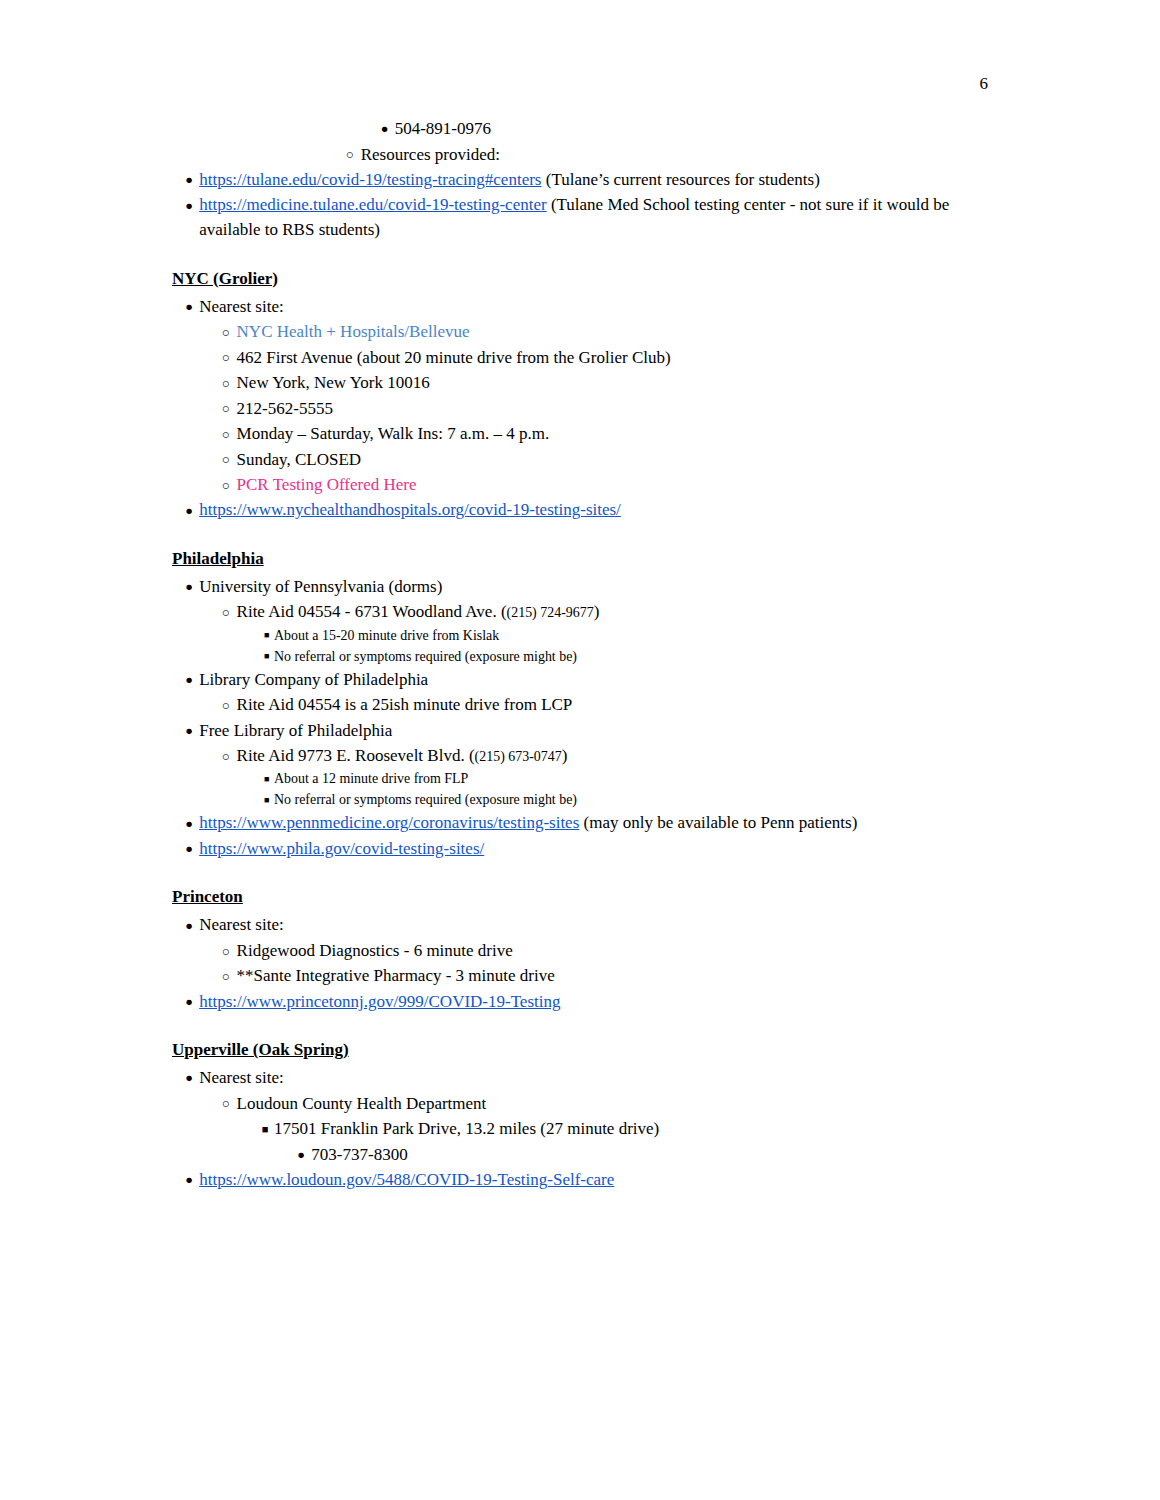6
504-891-0976
Resources provided:
https://tulane.edu/covid-19/testing-tracing#centers (Tulane’s current resources for students)
https://medicine.tulane.edu/covid-19-testing-center (Tulane Med School testing center - not sure if it would be available to RBS students)
NYC (Grolier)
Nearest site:
NYC Health + Hospitals/Bellevue
462 First Avenue (about 20 minute drive from the Grolier Club)
New York, New York 10016
212-562-5555
Monday – Saturday, Walk Ins: 7 a.m. – 4 p.m.
Sunday, CLOSED
PCR Testing Offered Here
https://www.nychealthandhospitals.org/covid-19-testing-sites/
Philadelphia
University of Pennsylvania (dorms)
Rite Aid 04554 - 6731 Woodland Ave. ((215) 724-9677)
About a 15-20 minute drive from Kislak
No referral or symptoms required (exposure might be)
Library Company of Philadelphia
Rite Aid 04554 is a 25ish minute drive from LCP
Free Library of Philadelphia
Rite Aid 9773 E. Roosevelt Blvd. ((215) 673-0747)
About a 12 minute drive from FLP
No referral or symptoms required (exposure might be)
https://www.pennmedicine.org/coronavirus/testing-sites (may only be available to Penn patients)
https://www.phila.gov/covid-testing-sites/
Princeton
Nearest site:
Ridgewood Diagnostics - 6 minute drive
**Sante Integrative Pharmacy - 3 minute drive
https://www.princetonnj.gov/999/COVID-19-Testing
Upperville (Oak Spring)
Nearest site:
Loudoun County Health Department
17501 Franklin Park Drive, 13.2 miles (27 minute drive)
703-737-8300
https://www.loudoun.gov/5488/COVID-19-Testing-Self-care